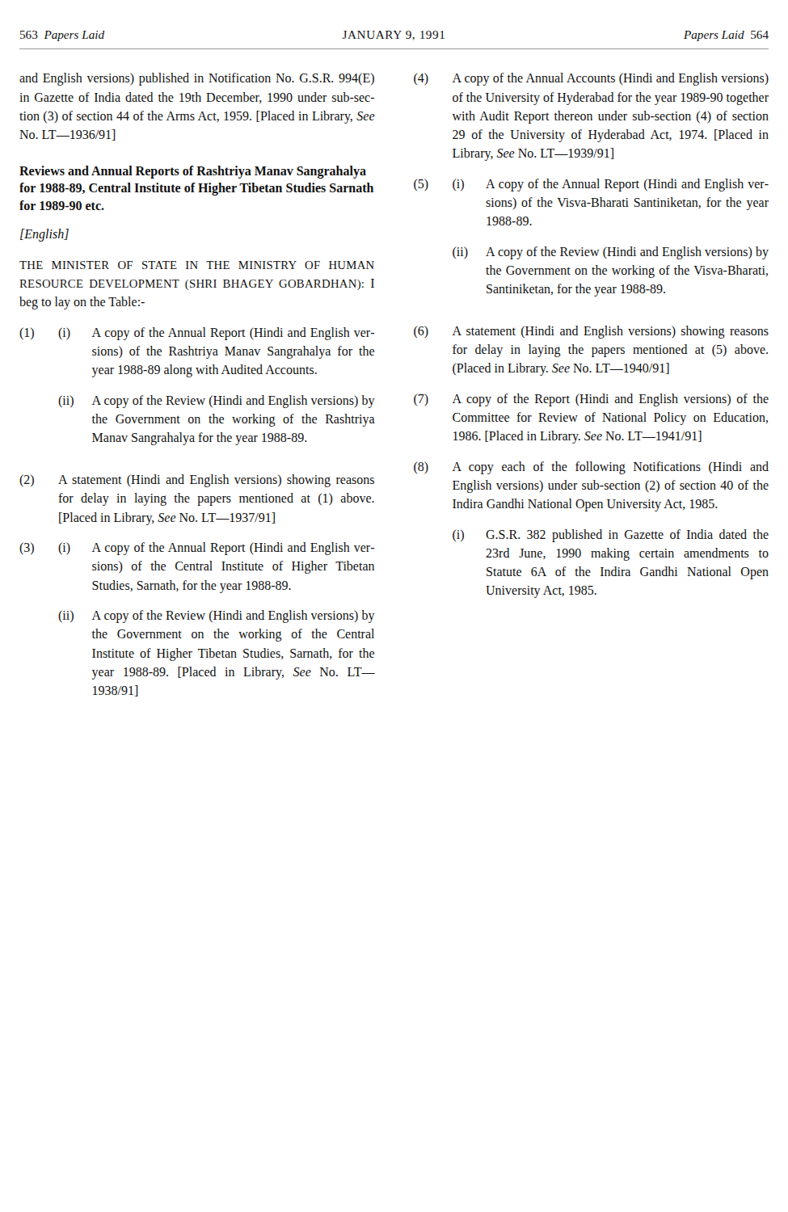563 Papers Laid JANUARY 9, 1991 Papers Laid 564
and English versions) published in Notification No. G.S.R. 994(E) in Gazette of India dated the 19th December, 1990 under sub-section (3) of section 44 of the Arms Act, 1959. [Placed in Library, See No. LT—1936/91]
Reviews and Annual Reports of Rashtriya Manav Sangrahalya for 1988-89, Central Institute of Higher Tibetan Studies Sarnath for 1989-90 etc.
[English]
THE MINISTER OF STATE IN THE MINISTRY OF HUMAN RESOURCE DEVELOPMENT (SHRI BHAGEY GOBARDHAN): I beg to lay on the Table:-
(1)
(i) A copy of the Annual Report (Hindi and English versions) of the Rashtriya Manav Sangrahalya for the year 1988-89 along with Audited Accounts.
(ii) A copy of the Review (Hindi and English versions) by the Government on the working of the Rashtriya Manav Sangrahalya for the year 1988-89.
(2)
A statement (Hindi and English versions) showing reasons for delay in laying the papers mentioned at (1) above. [Placed in Library, See No. LT—1937/91]
(3)
(i) A copy of the Annual Report (Hindi and English versions) of the Central Institute of Higher Tibetan Studies, Sarnath, for the year 1988-89.
(ii) A copy of the Review (Hindi and English versions) by the Government on the working of the Central Institute of Higher Tibetan Studies, Sarnath, for the year 1988-89. [Placed in Library, See No. LT—1938/91]
(4)
A copy of the Annual Accounts (Hindi and English versions) of the University of Hyderabad for the year 1989-90 together with Audit Report thereon under sub-section (4) of section 29 of the University of Hyderabad Act, 1974. [Placed in Library, See No. LT—1939/91]
(5)
(i) A copy of the Annual Report (Hindi and English versions) of the Visva-Bharati Santiniketan, for the year 1988-89.
(ii) A copy of the Review (Hindi and English versions) by the Government on the working of the Visva-Bharati, Santiniketan, for the year 1988-89.
(6)
A statement (Hindi and English versions) showing reasons for delay in laying the papers mentioned at (5) above. (Placed in Library. See No. LT—1940/91]
(7)
A copy of the Report (Hindi and English versions) of the Committee for Review of National Policy on Education, 1986. [Placed in Library. See No. LT—1941/91]
(8)
A copy each of the following Notifications (Hindi and English versions) under sub-section (2) of section 40 of the Indira Gandhi National Open University Act, 1985.
(i) G.S.R. 382 published in Gazette of India dated the 23rd June, 1990 making certain amendments to Statute 6A of the Indira Gandhi National Open University Act, 1985.